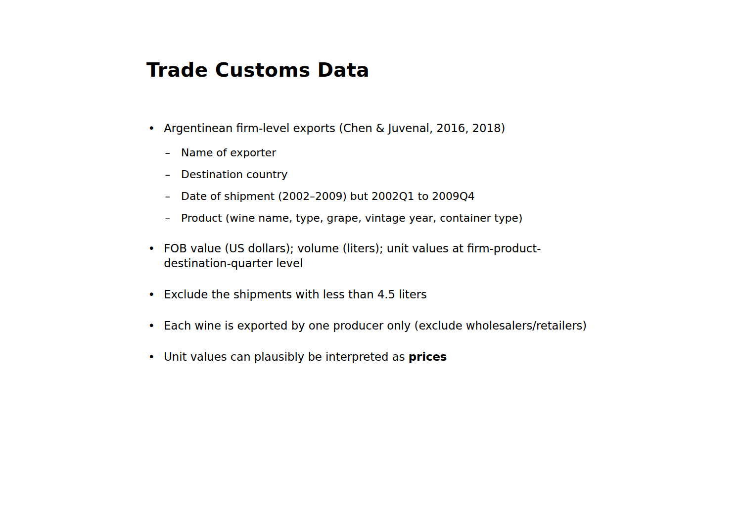Trade Customs Data
Argentinean firm-level exports (Chen & Juvenal, 2016, 2018)
Name of exporter
Destination country
Date of shipment (2002–2009) but 2002Q1 to 2009Q4
Product (wine name, type, grape, vintage year, container type)
FOB value (US dollars); volume (liters); unit values at firm-product-destination-quarter level
Exclude the shipments with less than 4.5 liters
Each wine is exported by one producer only (exclude wholesalers/retailers)
Unit values can plausibly be interpreted as prices